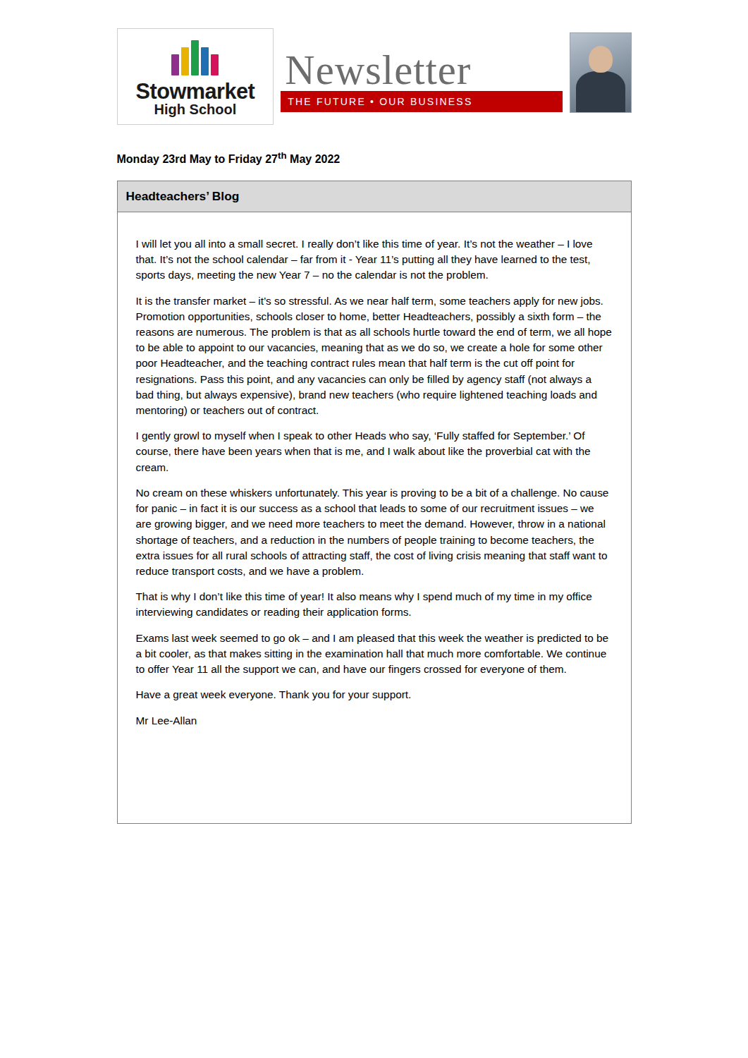Stowmarket
High School
Newsletter
THE FUTURE • OUR BUSINESS
Monday 23rd May to Friday 27th May 2022
Headteachers’ Blog
I will let you all into a small secret. I really don’t like this time of year. It’s not the weather – I love that. It’s not the school calendar – far from it - Year 11’s putting all they have learned to the test, sports days, meeting the new Year 7 – no the calendar is not the problem.
It is the transfer market – it’s so stressful. As we near half term, some teachers apply for new jobs. Promotion opportunities, schools closer to home, better Headteachers, possibly a sixth form – the reasons are numerous. The problem is that as all schools hurtle toward the end of term, we all hope to be able to appoint to our vacancies, meaning that as we do so, we create a hole for some other poor Headteacher, and the teaching contract rules mean that half term is the cut off point for resignations. Pass this point, and any vacancies can only be filled by agency staff (not always a bad thing, but always expensive), brand new teachers (who require lightened teaching loads and mentoring) or teachers out of contract.
I gently growl to myself when I speak to other Heads who say, ‘Fully staffed for September.’ Of course, there have been years when that is me, and I walk about like the proverbial cat with the cream.
No cream on these whiskers unfortunately. This year is proving to be a bit of a challenge. No cause for panic – in fact it is our success as a school that leads to some of our recruitment issues – we are growing bigger, and we need more teachers to meet the demand. However, throw in a national shortage of teachers, and a reduction in the numbers of people training to become teachers, the extra issues for all rural schools of attracting staff, the cost of living crisis meaning that staff want to reduce transport costs, and we have a problem.
That is why I don’t like this time of year! It also means why I spend much of my time in my office interviewing candidates or reading their application forms.
Exams last week seemed to go ok – and I am pleased that this week the weather is predicted to be a bit cooler, as that makes sitting in the examination hall that much more comfortable. We continue to offer Year 11 all the support we can, and have our fingers crossed for everyone of them.
Have a great week everyone. Thank you for your support.
Mr Lee-Allan